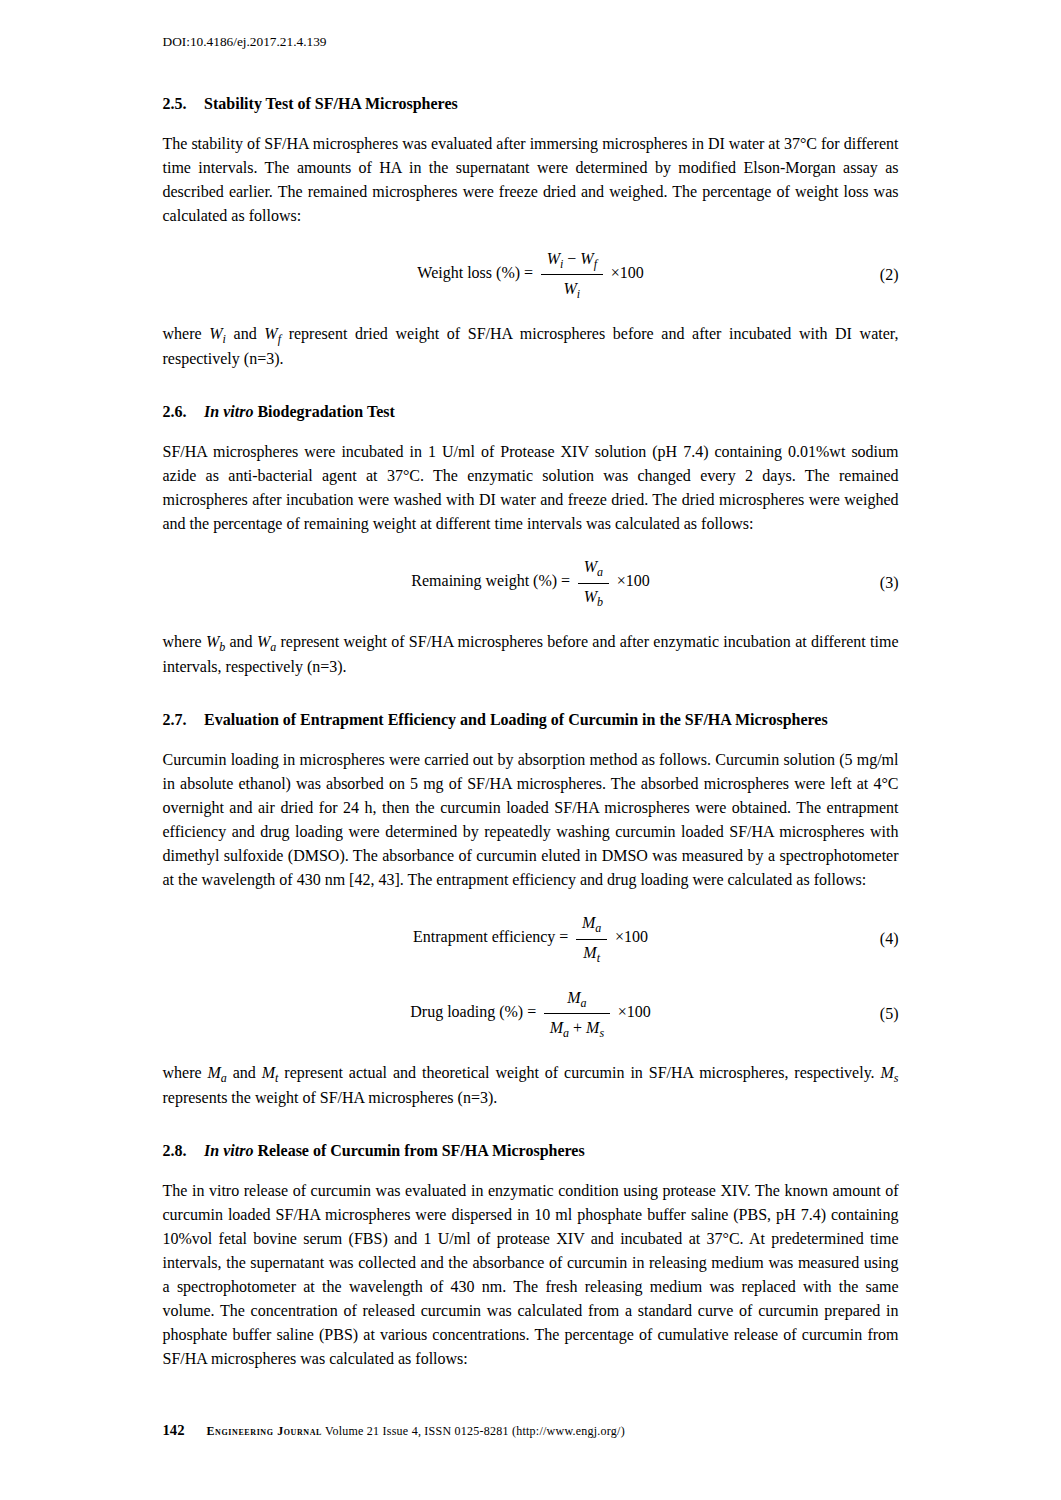DOI:10.4186/ej.2017.21.4.139
2.5. Stability Test of SF/HA Microspheres
The stability of SF/HA microspheres was evaluated after immersing microspheres in DI water at 37°C for different time intervals. The amounts of HA in the supernatant were determined by modified Elson-Morgan assay as described earlier. The remained microspheres were freeze dried and weighed. The percentage of weight loss was calculated as follows:
Weight loss (%) = Wi − Wf Wi ×100
(2)
where Wi and Wf represent dried weight of SF/HA microspheres before and after incubated with DI water, respectively (n=3).
2.6. In vitro Biodegradation Test
SF/HA microspheres were incubated in 1 U/ml of Protease XIV solution (pH 7.4) containing 0.01%wt sodium azide as anti-bacterial agent at 37°C. The enzymatic solution was changed every 2 days. The remained microspheres after incubation were washed with DI water and freeze dried. The dried microspheres were weighed and the percentage of remaining weight at different time intervals was calculated as follows:
Remaining weight (%) = Wa Wb ×100
(3)
where Wb and Wa represent weight of SF/HA microspheres before and after enzymatic incubation at different time intervals, respectively (n=3).
2.7. Evaluation of Entrapment Efficiency and Loading of Curcumin in the SF/HA Microspheres
Curcumin loading in microspheres were carried out by absorption method as follows. Curcumin solution (5 mg/ml in absolute ethanol) was absorbed on 5 mg of SF/HA microspheres. The absorbed microspheres were left at 4°C overnight and air dried for 24 h, then the curcumin loaded SF/HA microspheres were obtained. The entrapment efficiency and drug loading were determined by repeatedly washing curcumin loaded SF/HA microspheres with dimethyl sulfoxide (DMSO). The absorbance of curcumin eluted in DMSO was measured by a spectrophotometer at the wavelength of 430 nm [42, 43]. The entrapment efficiency and drug loading were calculated as follows:
Entrapment efficiency = Ma Mt ×100
(4)
Drug loading (%) = Ma Ma + Ms ×100
(5)
where Ma and Mt represent actual and theoretical weight of curcumin in SF/HA microspheres, respectively. Ms represents the weight of SF/HA microspheres (n=3).
2.8. In vitro Release of Curcumin from SF/HA Microspheres
The in vitro release of curcumin was evaluated in enzymatic condition using protease XIV. The known amount of curcumin loaded SF/HA microspheres were dispersed in 10 ml phosphate buffer saline (PBS, pH 7.4) containing 10%vol fetal bovine serum (FBS) and 1 U/ml of protease XIV and incubated at 37°C. At predetermined time intervals, the supernatant was collected and the absorbance of curcumin in releasing medium was measured using a spectrophotometer at the wavelength of 430 nm. The fresh releasing medium was replaced with the same volume. The concentration of released curcumin was calculated from a standard curve of curcumin prepared in phosphate buffer saline (PBS) at various concentrations. The percentage of cumulative release of curcumin from SF/HA microspheres was calculated as follows:
142 Engineering Journal Volume 21 Issue 4, ISSN 0125-8281 (http://www.engj.org/)